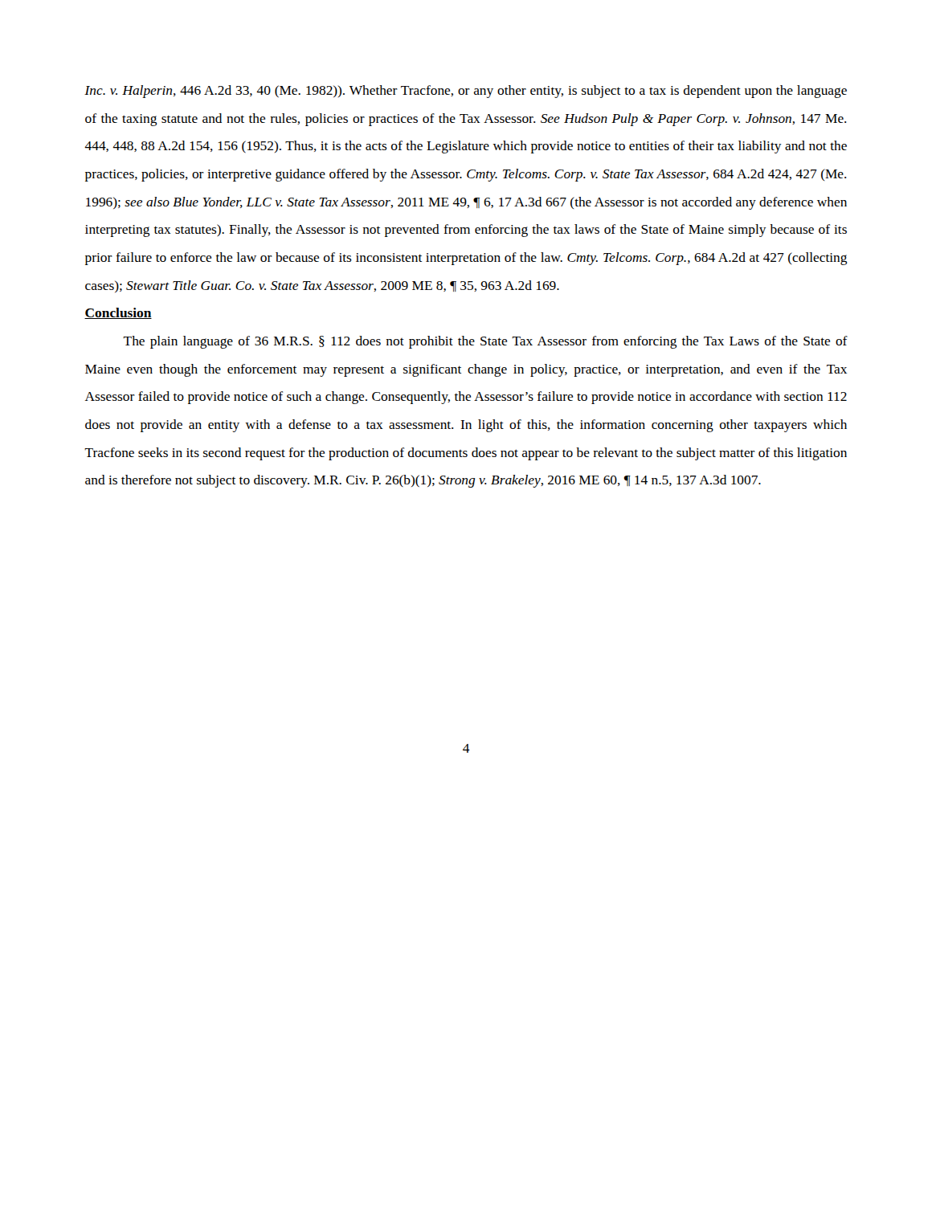Inc. v. Halperin, 446 A.2d 33, 40 (Me. 1982)). Whether Tracfone, or any other entity, is subject to a tax is dependent upon the language of the taxing statute and not the rules, policies or practices of the Tax Assessor. See Hudson Pulp & Paper Corp. v. Johnson, 147 Me. 444, 448, 88 A.2d 154, 156 (1952). Thus, it is the acts of the Legislature which provide notice to entities of their tax liability and not the practices, policies, or interpretive guidance offered by the Assessor. Cmty. Telcoms. Corp. v. State Tax Assessor, 684 A.2d 424, 427 (Me. 1996); see also Blue Yonder, LLC v. State Tax Assessor, 2011 ME 49, ¶ 6, 17 A.3d 667 (the Assessor is not accorded any deference when interpreting tax statutes). Finally, the Assessor is not prevented from enforcing the tax laws of the State of Maine simply because of its prior failure to enforce the law or because of its inconsistent interpretation of the law. Cmty. Telcoms. Corp., 684 A.2d at 427 (collecting cases); Stewart Title Guar. Co. v. State Tax Assessor, 2009 ME 8, ¶ 35, 963 A.2d 169.
Conclusion
The plain language of 36 M.R.S. § 112 does not prohibit the State Tax Assessor from enforcing the Tax Laws of the State of Maine even though the enforcement may represent a significant change in policy, practice, or interpretation, and even if the Tax Assessor failed to provide notice of such a change. Consequently, the Assessor’s failure to provide notice in accordance with section 112 does not provide an entity with a defense to a tax assessment. In light of this, the information concerning other taxpayers which Tracfone seeks in its second request for the production of documents does not appear to be relevant to the subject matter of this litigation and is therefore not subject to discovery. M.R. Civ. P. 26(b)(1); Strong v. Brakeley, 2016 ME 60, ¶ 14 n.5, 137 A.3d 1007.
4